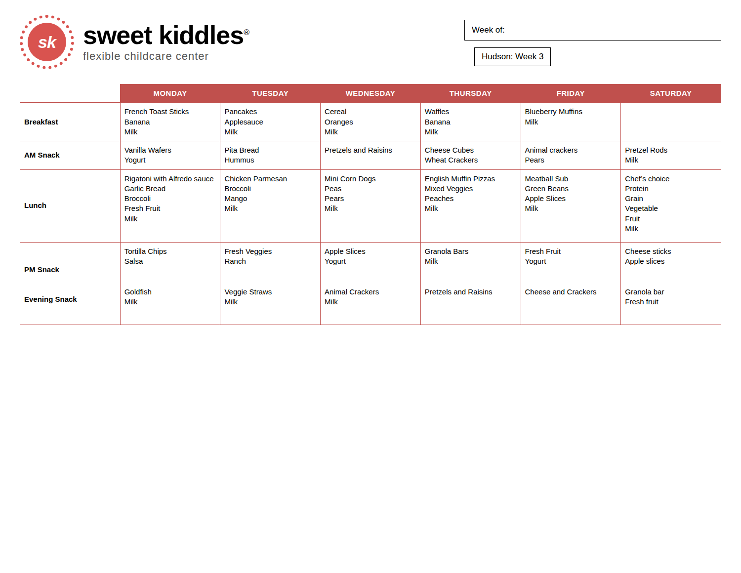sk
sweet kiddles®
flexible childcare center
Week of:
Hudson: Week 3
| | MONDAY | TUESDAY | WEDNESDAY | THURSDAY | FRIDAY | SATURDAY |
| --- | --- | --- | --- | --- | --- | --- |
| Breakfast | French Toast Sticks Banana Milk | Pancakes Applesauce Milk | Cereal Oranges Milk | Waffles Banana Milk | Blueberry Muffins Milk | |
| AM Snack | Vanilla Wafers Yogurt | Pita Bread Hummus | Pretzels and Raisins | Cheese Cubes Wheat Crackers | Animal crackers Pears | Pretzel Rods Milk |
| Lunch | Rigatoni with Alfredo sauce Garlic Bread Broccoli Fresh Fruit Milk | Chicken Parmesan Broccoli Mango Milk | Mini Corn Dogs Peas Pears Milk | English Muffin Pizzas Mixed Veggies Peaches Milk | Meatball Sub Green Beans Apple Slices Milk | Chef’s choice Protein Grain Vegetable Fruit Milk |
| PM Snack Evening Snack | Tortilla Chips Salsa Goldfish Milk | Fresh Veggies Ranch Veggie Straws Milk | Apple Slices Yogurt Animal Crackers Milk | Granola Bars Milk Pretzels and Raisins | Fresh Fruit Yogurt Cheese and Crackers | Cheese sticks Apple slices Granola bar Fresh fruit |